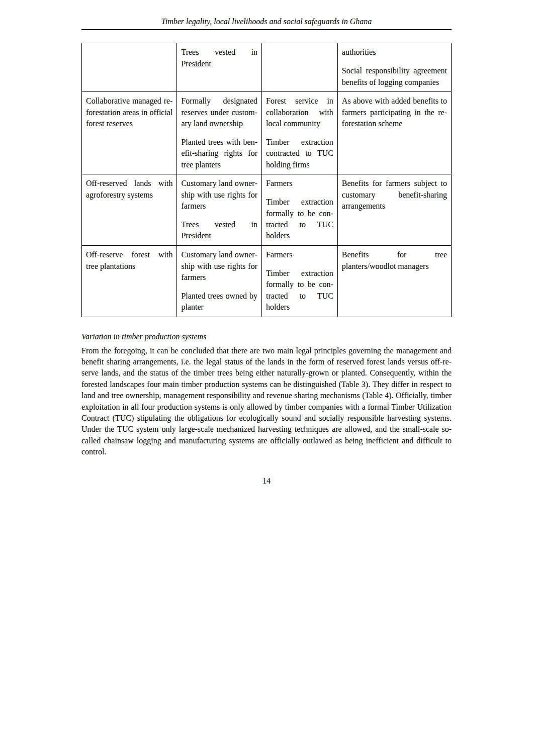Timber legality, local livelihoods and social safeguards in Ghana
| | Trees vested in President | | authorities Social responsibility agreement benefits of logging companies |
| Collaborative managed reforestation areas in official forest reserves | Formally designated reserves under customary land ownership Planted trees with benefit-sharing rights for tree planters | Forest service in collaboration with local community Timber extraction contracted to TUC holding firms | As above with added benefits to farmers participating in the reforestation scheme |
| Off-reserved lands with agroforestry systems | Customary land ownership with use rights for farmers Trees vested in President | Farmers Timber extraction formally to be contracted to TUC holders | Benefits for farmers subject to customary benefit-sharing arrangements |
| Off-reserve forest with tree plantations | Customary land ownership with use rights for farmers Planted trees owned by planter | Farmers Timber extraction formally to be contracted to TUC holders | Benefits for tree planters/woodlot managers |
Variation in timber production systems
From the foregoing, it can be concluded that there are two main legal principles governing the management and benefit sharing arrangements, i.e. the legal status of the lands in the form of reserved forest lands versus off-reserve lands, and the status of the timber trees being either naturally-grown or planted. Consequently, within the forested landscapes four main timber production systems can be distinguished (Table 3). They differ in respect to land and tree ownership, management responsibility and revenue sharing mechanisms (Table 4). Officially, timber exploitation in all four production systems is only allowed by timber companies with a formal Timber Utilization Contract (TUC) stipulating the obligations for ecologically sound and socially responsible harvesting systems. Under the TUC system only large-scale mechanized harvesting techniques are allowed, and the small-scale so-called chainsaw logging and manufacturing systems are officially outlawed as being inefficient and difficult to control.
14